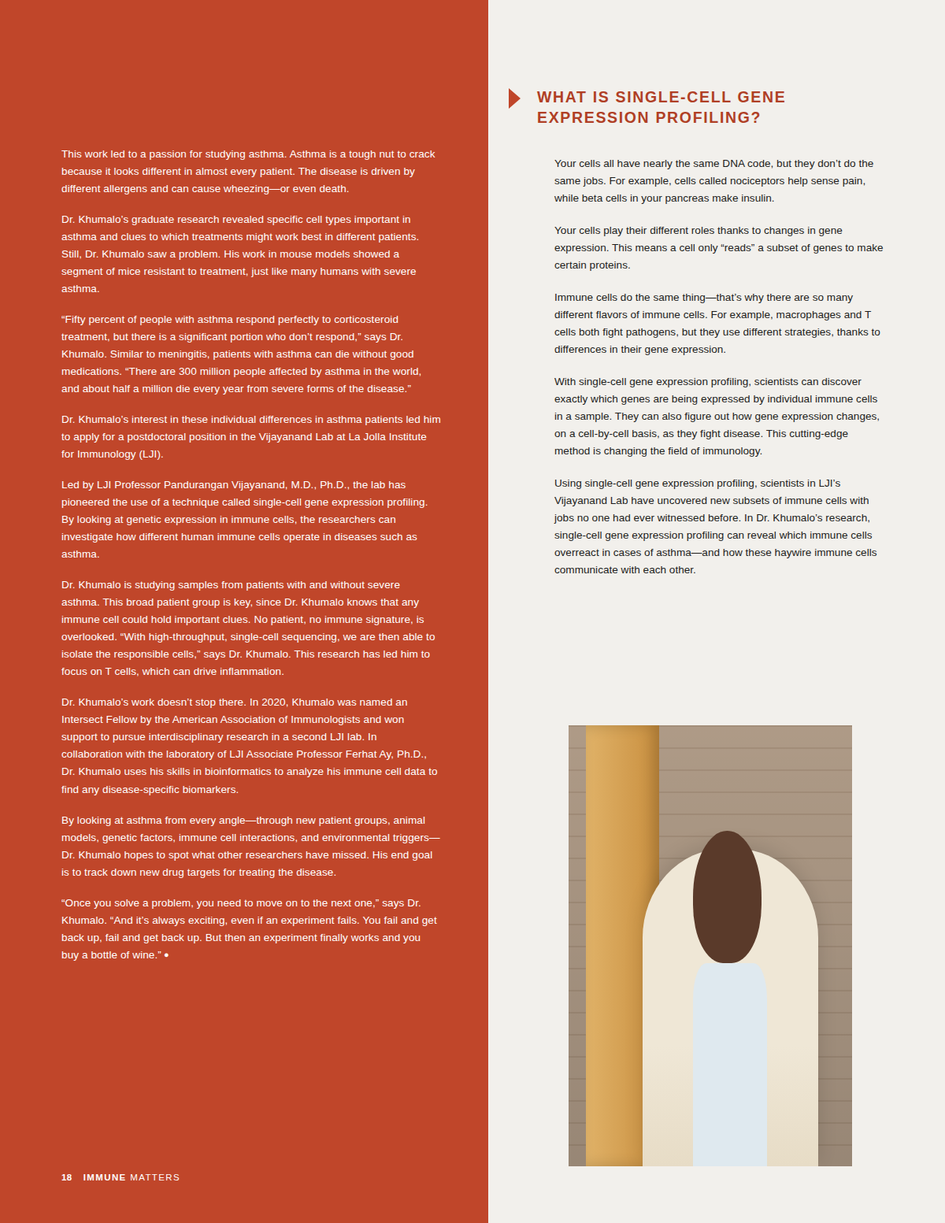This work led to a passion for studying asthma. Asthma is a tough nut to crack because it looks different in almost every patient. The disease is driven by different allergens and can cause wheezing—or even death.
Dr. Khumalo’s graduate research revealed specific cell types important in asthma and clues to which treatments might work best in different patients. Still, Dr. Khumalo saw a problem. His work in mouse models showed a segment of mice resistant to treatment, just like many humans with severe asthma.
“Fifty percent of people with asthma respond perfectly to corticosteroid treatment, but there is a significant portion who don’t respond,” says Dr. Khumalo. Similar to meningitis, patients with asthma can die without good medications. “There are 300 million people affected by asthma in the world, and about half a million die every year from severe forms of the disease.”
Dr. Khumalo’s interest in these individual differences in asthma patients led him to apply for a postdoctoral position in the Vijayanand Lab at La Jolla Institute for Immunology (LJI).
Led by LJI Professor Pandurangan Vijayanand, M.D., Ph.D., the lab has pioneered the use of a technique called single-cell gene expression profiling. By looking at genetic expression in immune cells, the researchers can investigate how different human immune cells operate in diseases such as asthma.
Dr. Khumalo is studying samples from patients with and without severe asthma. This broad patient group is key, since Dr. Khumalo knows that any immune cell could hold important clues. No patient, no immune signature, is overlooked. “With high-throughput, single-cell sequencing, we are then able to isolate the responsible cells,” says Dr. Khumalo. This research has led him to focus on T cells, which can drive inflammation.
Dr. Khumalo’s work doesn’t stop there. In 2020, Khumalo was named an Intersect Fellow by the American Association of Immunologists and won support to pursue interdisciplinary research in a second LJI lab. In collaboration with the laboratory of LJI Associate Professor Ferhat Ay, Ph.D., Dr. Khumalo uses his skills in bioinformatics to analyze his immune cell data to find any disease-specific biomarkers.
By looking at asthma from every angle—through new patient groups, animal models, genetic factors, immune cell interactions, and environmental triggers—Dr. Khumalo hopes to spot what other researchers have missed. His end goal is to track down new drug targets for treating the disease.
“Once you solve a problem, you need to move on to the next one,” says Dr. Khumalo. “And it’s always exciting, even if an experiment fails. You fail and get back up, fail and get back up. But then an experiment finally works and you buy a bottle of wine.”
18 IMMUNE MATTERS
What is single-cell gene
expression profiling?
Your cells all have nearly the same DNA code, but they don’t do the same jobs. For example, cells called nociceptors help sense pain, while beta cells in your pancreas make insulin.
Your cells play their different roles thanks to changes in gene expression. This means a cell only “reads” a subset of genes to make certain proteins.
Immune cells do the same thing—that’s why there are so many different flavors of immune cells. For example, macrophages and T cells both fight pathogens, but they use different strategies, thanks to differences in their gene expression.
With single-cell gene expression profiling, scientists can discover exactly which genes are being expressed by individual immune cells in a sample. They can also figure out how gene expression changes, on a cell-by-cell basis, as they fight disease. This cutting-edge method is changing the field of immunology.
Using single-cell gene expression profiling, scientists in LJI’s Vijayanand Lab have uncovered new subsets of immune cells with jobs no one had ever witnessed before. In Dr. Khumalo’s research, single-cell gene expression profiling can reveal which immune cells overreact in cases of asthma—and how these haywire immune cells communicate with each other.